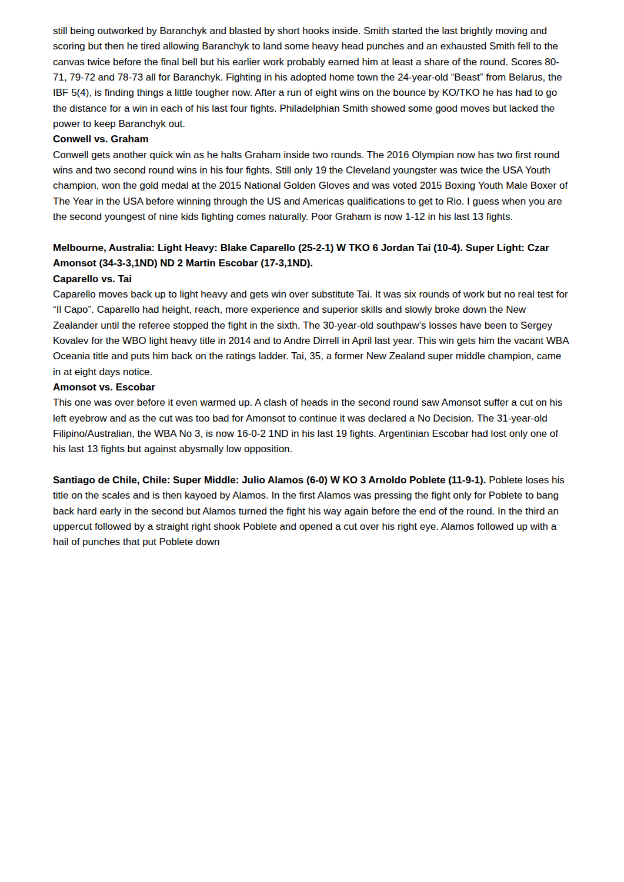still being outworked by Baranchyk and blasted by short hooks inside. Smith started the last brightly moving and scoring but then he tired allowing Baranchyk to land some heavy head punches and an exhausted Smith fell to the canvas twice before the final bell but his earlier work probably earned him at least a share of the round. Scores 80-71, 79-72 and 78-73 all for Baranchyk. Fighting in his adopted home town the 24-year-old “Beast” from Belarus, the IBF 5(4), is finding things a little tougher now. After a run of eight wins on the bounce by KO/TKO he has had to go the distance for a win in each of his last four fights. Philadelphian Smith showed some good moves but lacked the power to keep Baranchyk out.
Conwell vs. Graham
Conwell gets another quick win as he halts Graham inside two rounds. The 2016 Olympian now has two first round wins and two second round wins in his four fights. Still only 19 the Cleveland youngster was twice the USA Youth champion, won the gold medal at the 2015 National Golden Gloves and was voted 2015 Boxing Youth Male Boxer of The Year in the USA before winning through the US and Americas qualifications to get to Rio. I guess when you are the second youngest of nine kids fighting comes naturally. Poor Graham is now 1-12 in his last 13 fights.
Melbourne, Australia: Light Heavy: Blake Caparello (25-2-1) W TKO 6 Jordan Tai (10-4). Super Light: Czar Amonsot (34-3-3,1ND) ND 2 Martin Escobar (17-3,1ND).
Caparello vs. Tai
Caparello moves back up to light heavy and gets win over substitute Tai. It was six rounds of work but no real test for “Il Capo”. Caparello had height, reach, more experience and superior skills and slowly broke down the New Zealander until the referee stopped the fight in the sixth. The 30-year-old southpaw’s losses have been to Sergey Kovalev for the WBO light heavy title in 2014 and to Andre Dirrell in April last year. This win gets him the vacant WBA Oceania title and puts him back on the ratings ladder. Tai, 35, a former New Zealand super middle champion, came in at eight days notice.
Amonsot vs. Escobar
This one was over before it even warmed up. A clash of heads in the second round saw Amonsot suffer a cut on his left eyebrow and as the cut was too bad for Amonsot to continue it was declared a No Decision. The 31-year-old Filipino/Australian, the WBA No 3, is now 16-0-2 1ND in his last 19 fights. Argentinian Escobar had lost only one of his last 13 fights but against abysmally low opposition.
Santiago de Chile, Chile: Super Middle: Julio Alamos (6-0) W KO 3 Arnoldo Poblete (11-9-1). Poblete loses his title on the scales and is then kayoed by Alamos. In the first Alamos was pressing the fight only for Poblete to bang back hard early in the second but Alamos turned the fight his way again before the end of the round. In the third an uppercut followed by a straight right shook Poblete and opened a cut over his right eye. Alamos followed up with a hail of punches that put Poblete down